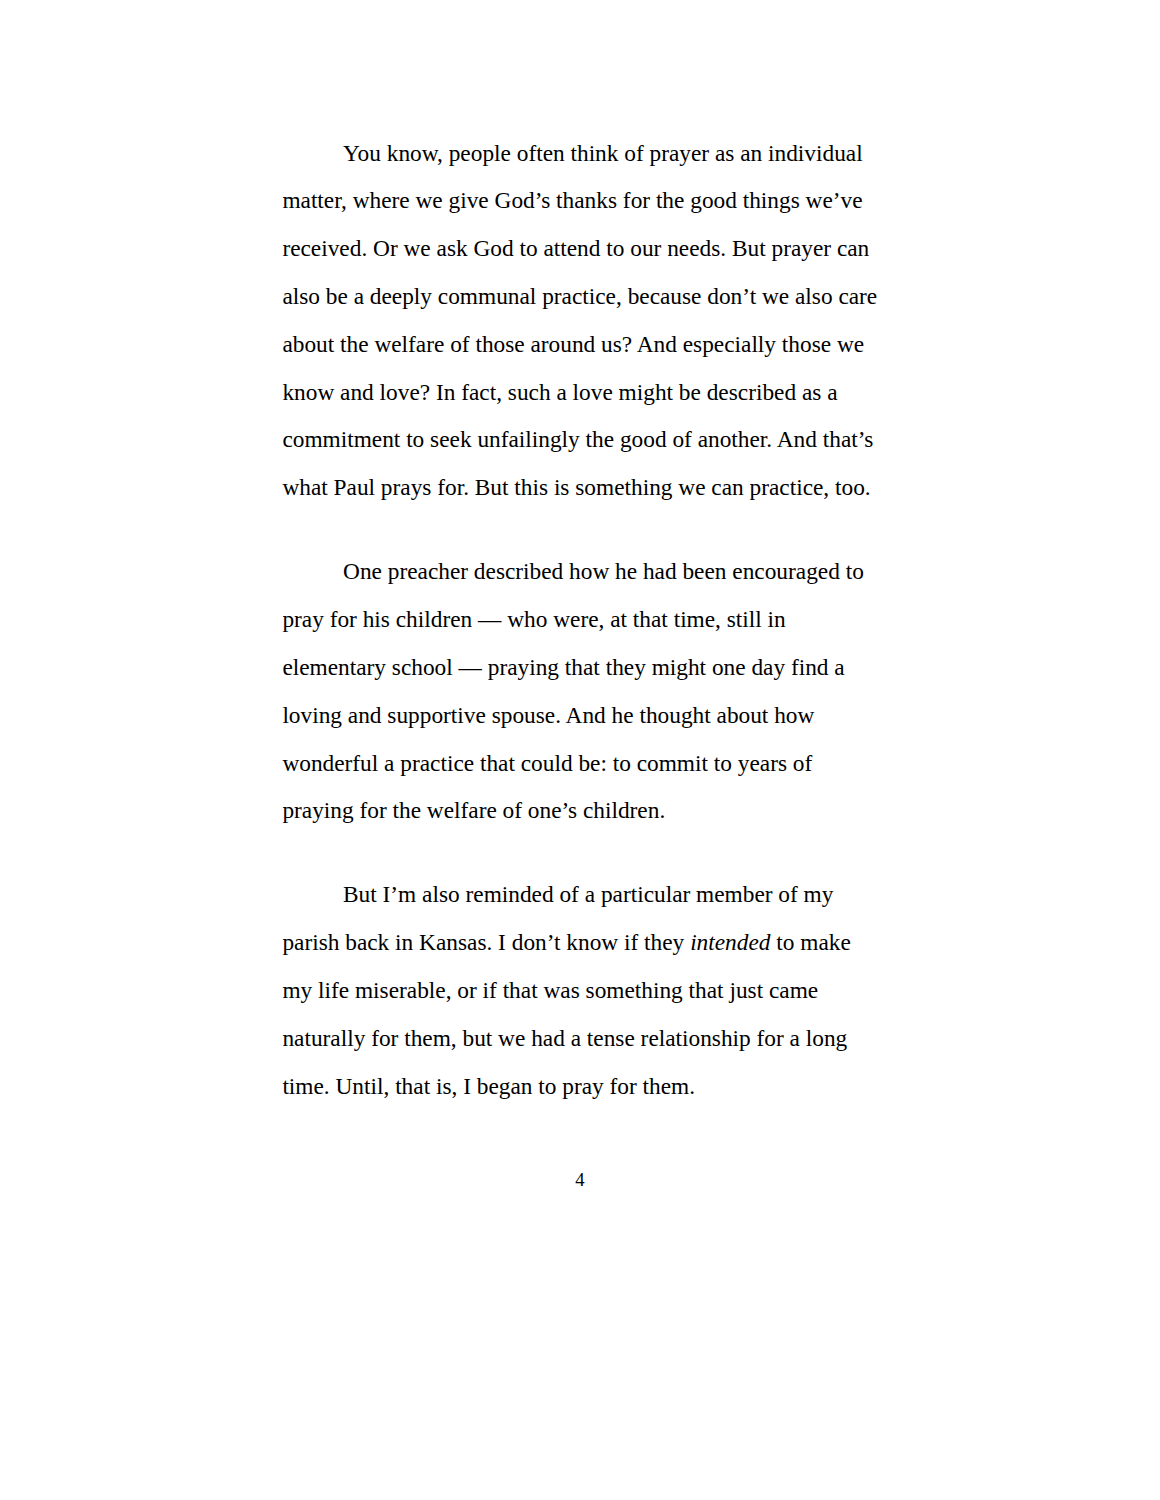You know, people often think of prayer as an individual matter, where we give God’s thanks for the good things we’ve received. Or we ask God to attend to our needs. But prayer can also be a deeply communal practice, because don’t we also care about the welfare of those around us? And especially those we know and love? In fact, such a love might be described as a commitment to seek unfailingly the good of another. And that’s what Paul prays for. But this is something we can practice, too.
One preacher described how he had been encouraged to pray for his children — who were, at that time, still in elementary school — praying that they might one day find a loving and supportive spouse. And he thought about how wonderful a practice that could be: to commit to years of praying for the welfare of one’s children.
But I’m also reminded of a particular member of my parish back in Kansas. I don’t know if they intended to make my life miserable, or if that was something that just came naturally for them, but we had a tense relationship for a long time. Until, that is, I began to pray for them.
4